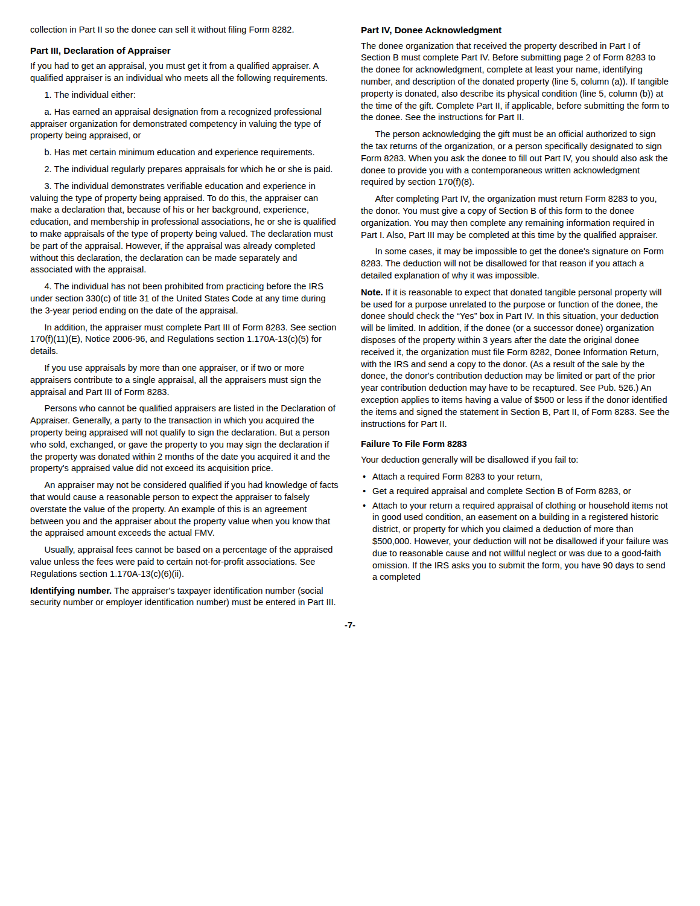collection in Part II so the donee can sell it without filing Form 8282.
Part III, Declaration of Appraiser
If you had to get an appraisal, you must get it from a qualified appraiser. A qualified appraiser is an individual who meets all the following requirements.
1. The individual either:
a. Has earned an appraisal designation from a recognized professional appraiser organization for demonstrated competency in valuing the type of property being appraised, or
b. Has met certain minimum education and experience requirements.
2. The individual regularly prepares appraisals for which he or she is paid.
3. The individual demonstrates verifiable education and experience in valuing the type of property being appraised. To do this, the appraiser can make a declaration that, because of his or her background, experience, education, and membership in professional associations, he or she is qualified to make appraisals of the type of property being valued. The declaration must be part of the appraisal. However, if the appraisal was already completed without this declaration, the declaration can be made separately and associated with the appraisal.
4. The individual has not been prohibited from practicing before the IRS under section 330(c) of title 31 of the United States Code at any time during the 3-year period ending on the date of the appraisal.
In addition, the appraiser must complete Part III of Form 8283. See section 170(f)(11)(E), Notice 2006-96, and Regulations section 1.170A-13(c)(5) for details.
If you use appraisals by more than one appraiser, or if two or more appraisers contribute to a single appraisal, all the appraisers must sign the appraisal and Part III of Form 8283.
Persons who cannot be qualified appraisers are listed in the Declaration of Appraiser. Generally, a party to the transaction in which you acquired the property being appraised will not qualify to sign the declaration. But a person who sold, exchanged, or gave the property to you may sign the declaration if the property was donated within 2 months of the date you acquired it and the property's appraised value did not exceed its acquisition price.
An appraiser may not be considered qualified if you had knowledge of facts that would cause a reasonable person to expect the appraiser to falsely overstate the value of the property. An example of this is an agreement between you and the appraiser about the property value when you know that the appraised amount exceeds the actual FMV.
Usually, appraisal fees cannot be based on a percentage of the appraised value unless the fees were paid to certain not-for-profit associations. See Regulations section 1.170A-13(c)(6)(ii).
Identifying number. The appraiser's taxpayer identification number (social security number or employer identification number) must be entered in Part III.
Part IV, Donee Acknowledgment
The donee organization that received the property described in Part I of Section B must complete Part IV. Before submitting page 2 of Form 8283 to the donee for acknowledgment, complete at least your name, identifying number, and description of the donated property (line 5, column (a)). If tangible property is donated, also describe its physical condition (line 5, column (b)) at the time of the gift. Complete Part II, if applicable, before submitting the form to the donee. See the instructions for Part II.
The person acknowledging the gift must be an official authorized to sign the tax returns of the organization, or a person specifically designated to sign Form 8283. When you ask the donee to fill out Part IV, you should also ask the donee to provide you with a contemporaneous written acknowledgment required by section 170(f)(8).
After completing Part IV, the organization must return Form 8283 to you, the donor. You must give a copy of Section B of this form to the donee organization. You may then complete any remaining information required in Part I. Also, Part III may be completed at this time by the qualified appraiser.
In some cases, it may be impossible to get the donee's signature on Form 8283. The deduction will not be disallowed for that reason if you attach a detailed explanation of why it was impossible.
Note. If it is reasonable to expect that donated tangible personal property will be used for a purpose unrelated to the purpose or function of the donee, the donee should check the “Yes” box in Part IV. In this situation, your deduction will be limited. In addition, if the donee (or a successor donee) organization disposes of the property within 3 years after the date the original donee received it, the organization must file Form 8282, Donee Information Return, with the IRS and send a copy to the donor. (As a result of the sale by the donee, the donor's contribution deduction may be limited or part of the prior year contribution deduction may have to be recaptured. See Pub. 526.) An exception applies to items having a value of $500 or less if the donor identified the items and signed the statement in Section B, Part II, of Form 8283. See the instructions for Part II.
Failure To File Form 8283
Your deduction generally will be disallowed if you fail to:
Attach a required Form 8283 to your return,
Get a required appraisal and complete Section B of Form 8283, or
Attach to your return a required appraisal of clothing or household items not in good used condition, an easement on a building in a registered historic district, or property for which you claimed a deduction of more than $500,000. However, your deduction will not be disallowed if your failure was due to reasonable cause and not willful neglect or was due to a good-faith omission. If the IRS asks you to submit the form, you have 90 days to send a completed
-7-